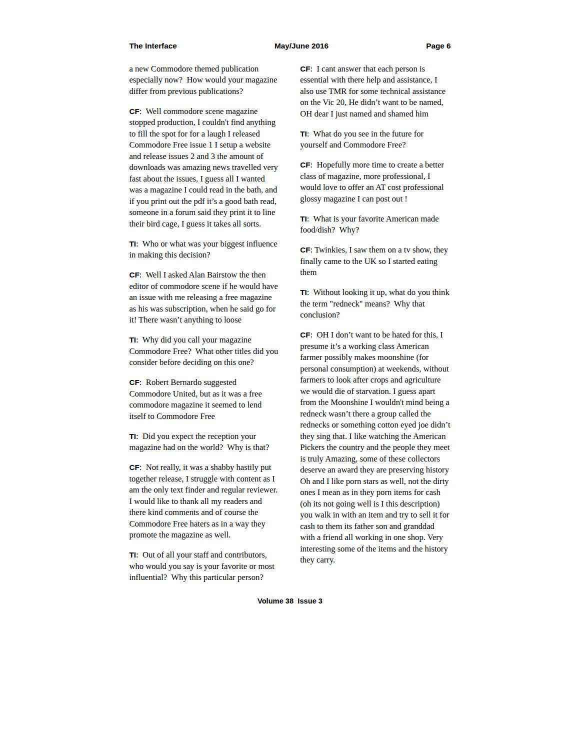The Interface May/June 2016 Page 6
a new Commodore themed publication especially now? How would your magazine differ from previous publications?
CF: Well commodore scene magazine stopped production, I couldn't find anything to fill the spot for for a laugh I released Commodore Free issue 1 I setup a website and release issues 2 and 3 the amount of downloads was amazing news travelled very fast about the issues, I guess all I wanted was a magazine I could read in the bath, and if you print out the pdf it’s a good bath read, someone in a forum said they print it to line their bird cage, I guess it takes all sorts.
TI: Who or what was your biggest influence in making this decision?
CF: Well I asked Alan Bairstow the then editor of commodore scene if he would have an issue with me releasing a free magazine as his was subscription, when he said go for it! There wasn’t anything to loose
TI: Why did you call your magazine Commodore Free? What other titles did you consider before deciding on this one?
CF: Robert Bernardo suggested Commodore United, but as it was a free commodore magazine it seemed to lend itself to Commodore Free
TI: Did you expect the reception your magazine had on the world? Why is that?
CF: Not really, it was a shabby hastily put together release, I struggle with content as I am the only text finder and regular reviewer. I would like to thank all my readers and there kind comments and of course the Commodore Free haters as in a way they promote the magazine as well.
TI: Out of all your staff and contributors, who would you say is your favorite or most influential? Why this particular person?
CF: I cant answer that each person is essential with there help and assistance, I also use TMR for some technical assistance on the Vic 20, He didn’t want to be named, OH dear I just named and shamed him
TI: What do you see in the future for yourself and Commodore Free?
CF: Hopefully more time to create a better class of magazine, more professional, I would love to offer an AT cost professional glossy magazine I can post out !
TI: What is your favorite American made food/dish? Why?
CF: Twinkies, I saw them on a tv show, they finally came to the UK so I started eating them
TI: Without looking it up, what do you think the term "redneck" means? Why that conclusion?
CF: OH I don’t want to be hated for this, I presume it’s a working class American farmer possibly makes moonshine (for personal consumption) at weekends, without farmers to look after crops and agriculture we would die of starvation. I guess apart from the Moonshine I wouldn't mind being a redneck wasn’t there a group called the rednecks or something cotton eyed joe didn’t they sing that. I like watching the American Pickers the country and the people they meet is truly Amazing, some of these collectors deserve an award they are preserving history Oh and I like porn stars as well, not the dirty ones I mean as in they porn items for cash (oh its not going well is I this description) you walk in with an item and try to sell it for cash to them its father son and granddad with a friend all working in one shop. Very interesting some of the items and the history they carry.
Volume 38 Issue 3